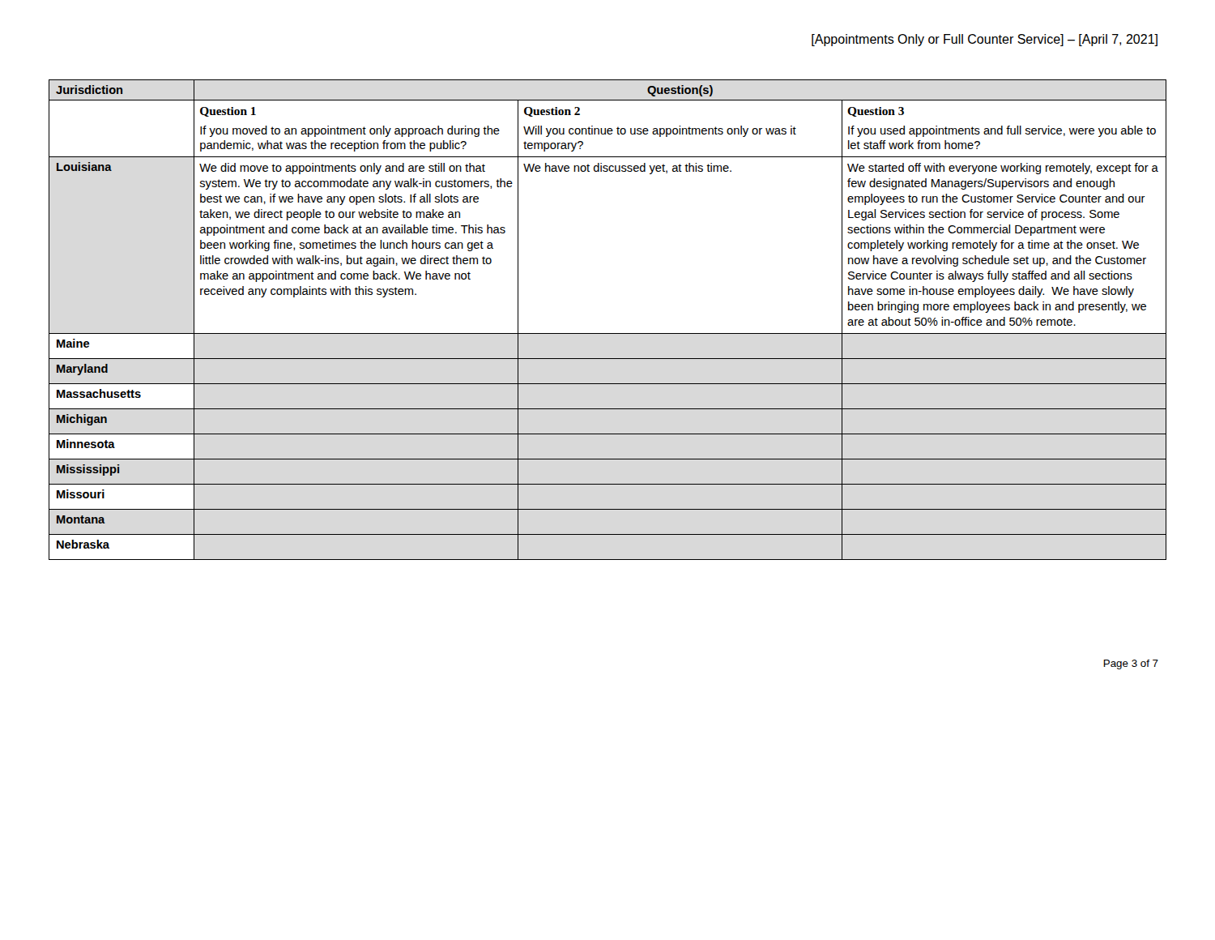[Appointments Only or Full Counter Service] – [April 7, 2021]
| Jurisdiction | Question(s) |
| | Question 1 If you moved to an appointment only approach during the pandemic, what was the reception from the public? | Question 2 Will you continue to use appointments only or was it temporary? | Question 3 If you used appointments and full service, were you able to let staff work from home? |
| Louisiana | We did move to appointments only and are still on that system. We try to accommodate any walk-in customers, the best we can, if we have any open slots. If all slots are taken, we direct people to our website to make an appointment and come back at an available time. This has been working fine, sometimes the lunch hours can get a little crowded with walk-ins, but again, we direct them to make an appointment and come back. We have not received any complaints with this system. | We have not discussed yet, at this time. | We started off with everyone working remotely, except for a few designated Managers/Supervisors and enough employees to run the Customer Service Counter and our Legal Services section for service of process. Some sections within the Commercial Department were completely working remotely for a time at the onset. We now have a revolving schedule set up, and the Customer Service Counter is always fully staffed and all sections have some in-house employees daily. We have slowly been bringing more employees back in and presently, we are at about 50% in-office and 50% remote. |
| Maine | | | |
| Maryland | | | |
| Massachusetts | | | |
| Michigan | | | |
| Minnesota | | | |
| Mississippi | | | |
| Missouri | | | |
| Montana | | | |
| Nebraska | | | |
Page 3 of 7